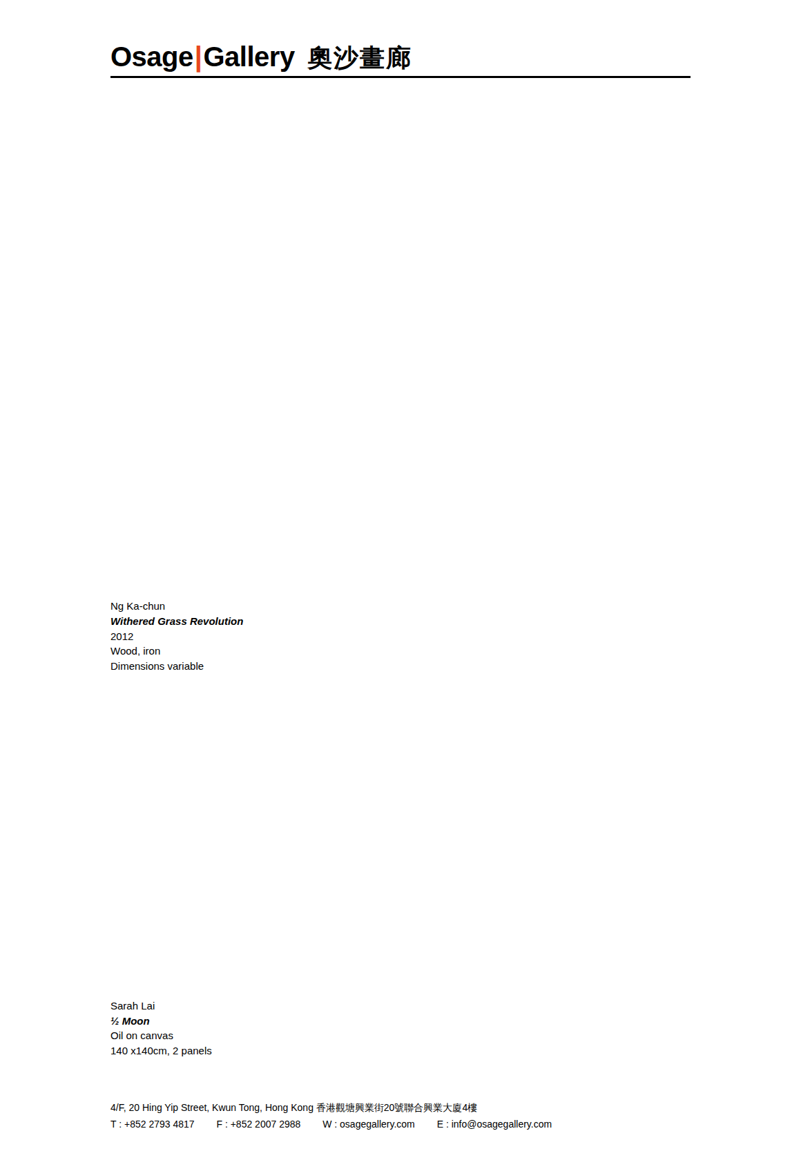Osage|Gallery奧沙畫廊
Ng Ka-chun
Withered Grass Revolution
2012
Wood, iron
Dimensions variable
Sarah Lai
½ Moon
Oil on canvas
140 x140cm, 2 panels
4/F, 20 Hing Yip Street, Kwun Tong, Hong Kong 香港觀塘興業街20號聯合興業大廈4樓
T : +852 2793 4817 F : +852 2007 2988 W : osagegallery.com E : info@osagegallery.com